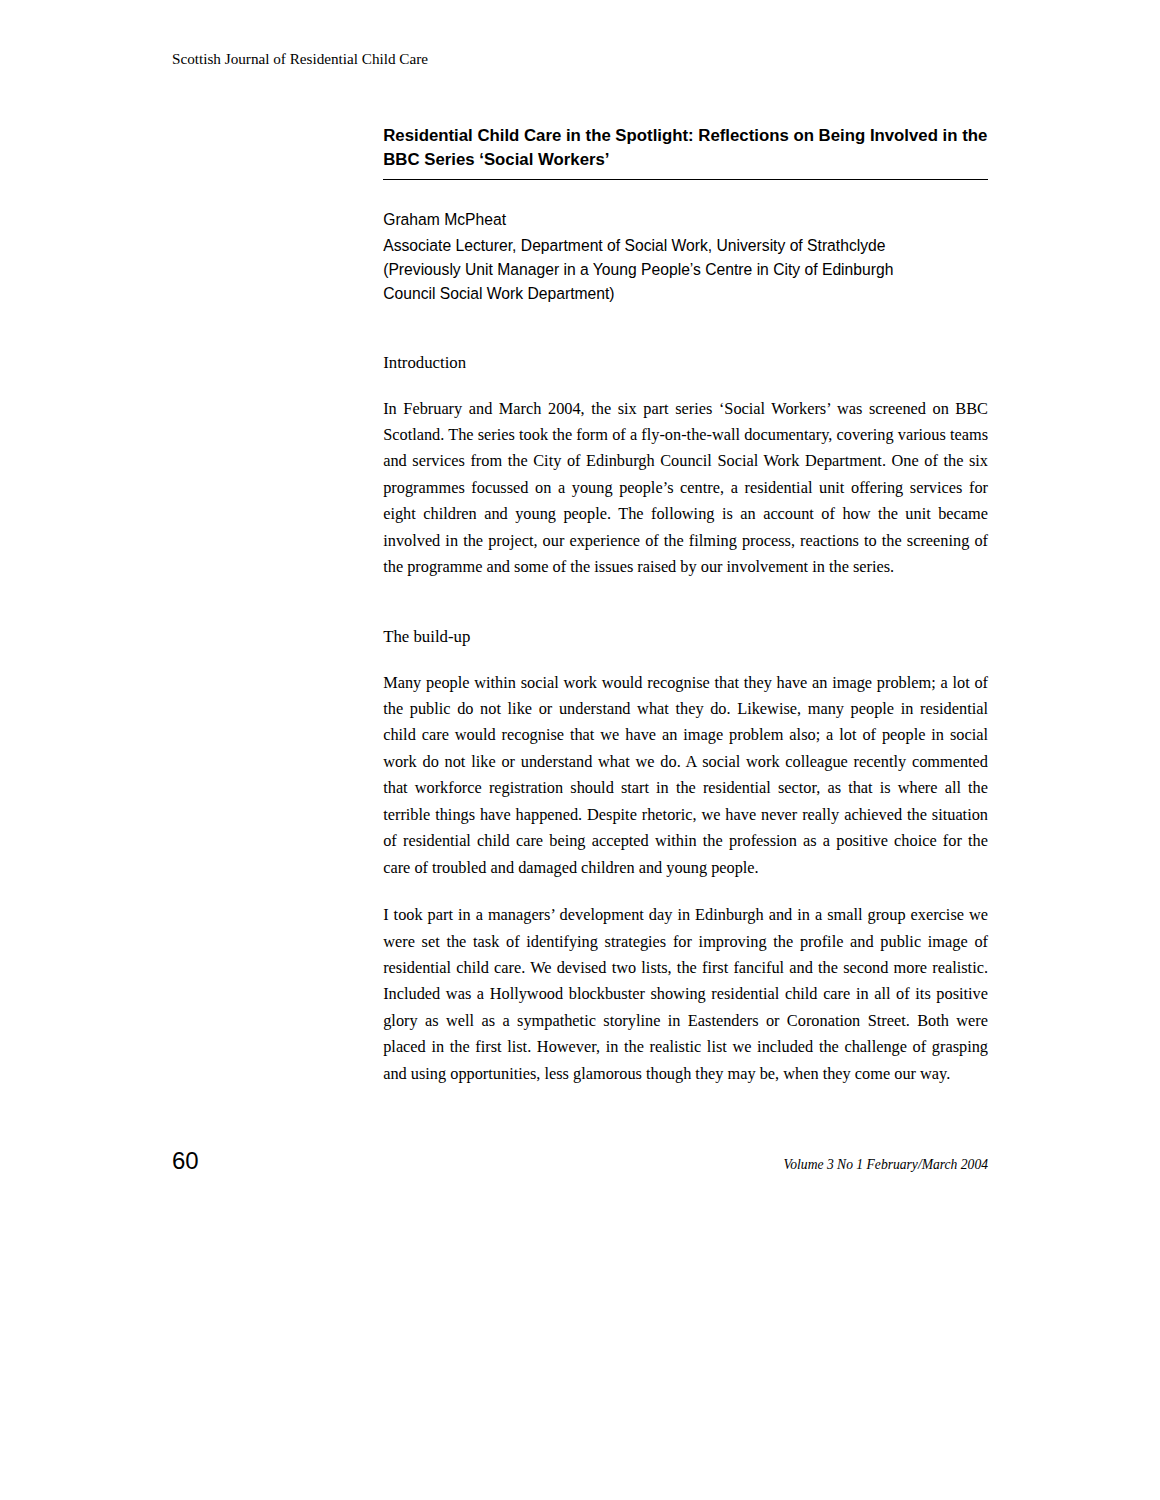Scottish Journal of Residential Child Care
Residential Child Care in the Spotlight: Reflections on Being Involved in the BBC Series ‘Social Workers’
Graham McPheat
Associate Lecturer, Department of Social Work, University of Strathclyde
(Previously Unit Manager in a Young People’s Centre in City of Edinburgh
Council Social Work Department)
Introduction
In February and March 2004, the six part series ‘Social Workers’ was screened on BBC Scotland. The series took the form of a fly-on-the-wall documentary, covering various teams and services from the City of Edinburgh Council Social Work Department. One of the six programmes focussed on a young people’s centre, a residential unit offering services for eight children and young people. The following is an account of how the unit became involved in the project, our experience of the filming process, reactions to the screening of the programme and some of the issues raised by our involvement in the series.
The build-up
Many people within social work would recognise that they have an image problem; a lot of the public do not like or understand what they do. Likewise, many people in residential child care would recognise that we have an image problem also; a lot of people in social work do not like or understand what we do. A social work colleague recently commented that workforce registration should start in the residential sector, as that is where all the terrible things have happened. Despite rhetoric, we have never really achieved the situation of residential child care being accepted within the profession as a positive choice for the care of troubled and damaged children and young people.
I took part in a managers’ development day in Edinburgh and in a small group exercise we were set the task of identifying strategies for improving the profile and public image of residential child care. We devised two lists, the first fanciful and the second more realistic. Included was a Hollywood blockbuster showing residential child care in all of its positive glory as well as a sympathetic storyline in Eastenders or Coronation Street. Both were placed in the first list. However, in the realistic list we included the challenge of grasping and using opportunities, less glamorous though they may be, when they come our way.
60 Volume 3 No 1 February/March 2004